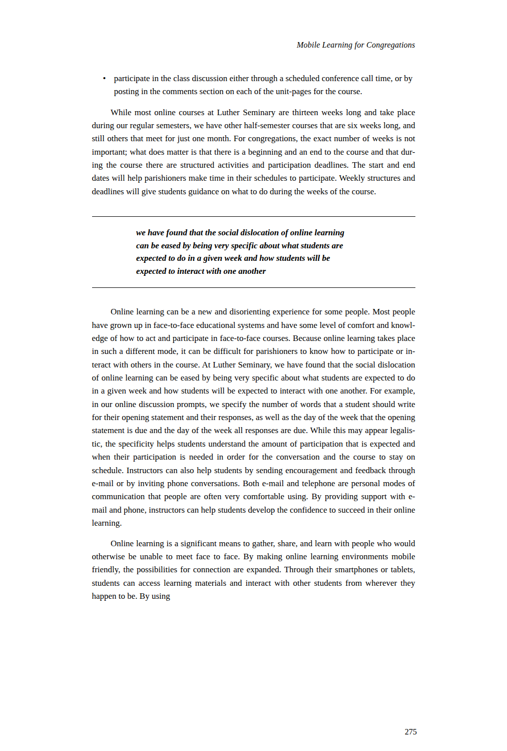Mobile Learning for Congregations
participate in the class discussion either through a scheduled conference call time, or by posting in the comments section on each of the unit-pages for the course.
While most online courses at Luther Seminary are thirteen weeks long and take place during our regular semesters, we have other half-semester courses that are six weeks long, and still others that meet for just one month. For congregations, the exact number of weeks is not important; what does matter is that there is a beginning and an end to the course and that during the course there are structured activities and participation deadlines. The start and end dates will help parishioners make time in their schedules to participate. Weekly structures and deadlines will give students guidance on what to do during the weeks of the course.
we have found that the social dislocation of online learning
can be eased by being very specific about what students are
expected to do in a given week and how students will be
expected to interact with one another
Online learning can be a new and disorienting experience for some people. Most people have grown up in face-to-face educational systems and have some level of comfort and knowledge of how to act and participate in face-to-face courses. Because online learning takes place in such a different mode, it can be difficult for parishioners to know how to participate or interact with others in the course. At Luther Seminary, we have found that the social dislocation of online learning can be eased by being very specific about what students are expected to do in a given week and how students will be expected to interact with one another. For example, in our online discussion prompts, we specify the number of words that a student should write for their opening statement and their responses, as well as the day of the week that the opening statement is due and the day of the week all responses are due. While this may appear legalistic, the specificity helps students understand the amount of participation that is expected and when their participation is needed in order for the conversation and the course to stay on schedule. Instructors can also help students by sending encouragement and feedback through e-mail or by inviting phone conversations. Both e-mail and telephone are personal modes of communication that people are often very comfortable using. By providing support with e-mail and phone, instructors can help students develop the confidence to succeed in their online learning.
Online learning is a significant means to gather, share, and learn with people who would otherwise be unable to meet face to face. By making online learning environments mobile friendly, the possibilities for connection are expanded. Through their smartphones or tablets, students can access learning materials and interact with other students from wherever they happen to be. By using
275